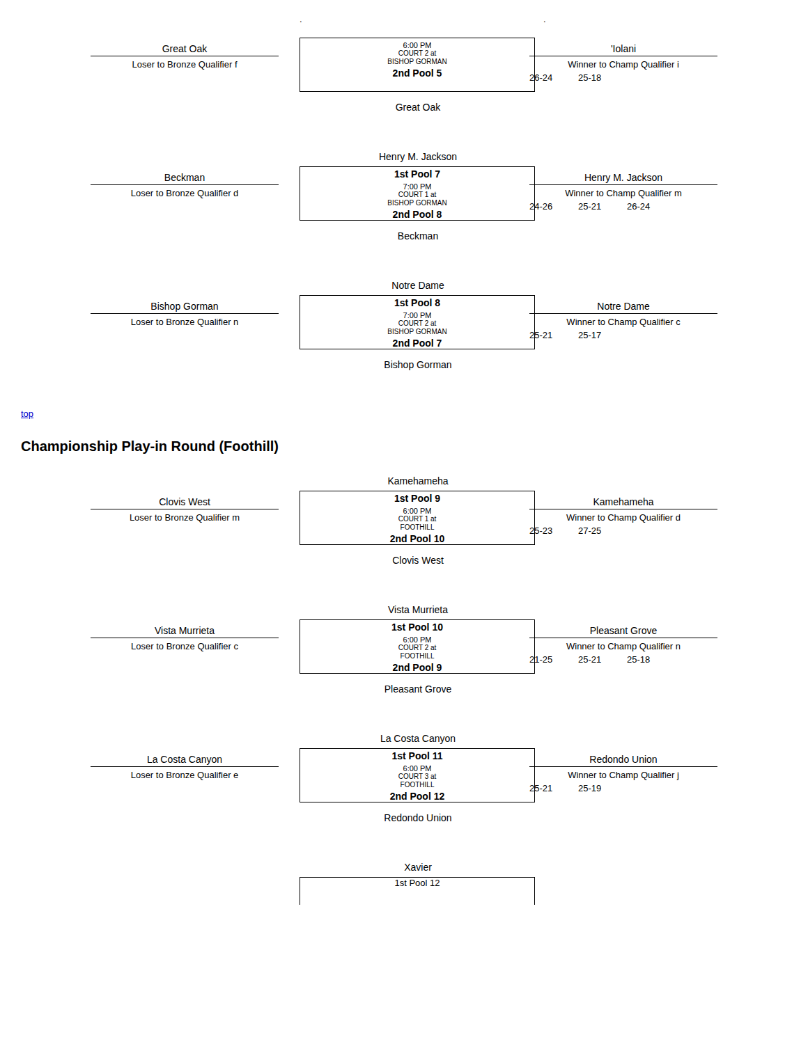. .
Great Oak
Loser to Bronze Qualifier f
6:00 PM
COURT 2 at
BISHOP GORMAN
2nd Pool 5
Great Oak
'Iolani
Winner to Champ Qualifier i
26-2425-18
Henry M. Jackson
Beckman
Loser to Bronze Qualifier d
1st Pool 7
7:00 PM
COURT 1 at
BISHOP GORMAN
2nd Pool 8
Beckman
Henry M. Jackson
Winner to Champ Qualifier m
24-2625-2126-24
Notre Dame
Bishop Gorman
Loser to Bronze Qualifier n
1st Pool 8
7:00 PM
COURT 2 at
BISHOP GORMAN
2nd Pool 7
Bishop Gorman
Notre Dame
Winner to Champ Qualifier c
25-2125-17
top
Championship Play-in Round (Foothill)
Kamehameha
Clovis West
Loser to Bronze Qualifier m
1st Pool 9
6:00 PM
COURT 1 at
FOOTHILL
2nd Pool 10
Clovis West
Kamehameha
Winner to Champ Qualifier d
25-2327-25
Vista Murrieta
Vista Murrieta
Loser to Bronze Qualifier c
1st Pool 10
6:00 PM
COURT 2 at
FOOTHILL
2nd Pool 9
Pleasant Grove
Pleasant Grove
Winner to Champ Qualifier n
21-2525-2125-18
La Costa Canyon
La Costa Canyon
Loser to Bronze Qualifier e
1st Pool 11
6:00 PM
COURT 3 at
FOOTHILL
2nd Pool 12
Redondo Union
Redondo Union
Winner to Champ Qualifier j
25-2125-19
Xavier
1st Pool 12